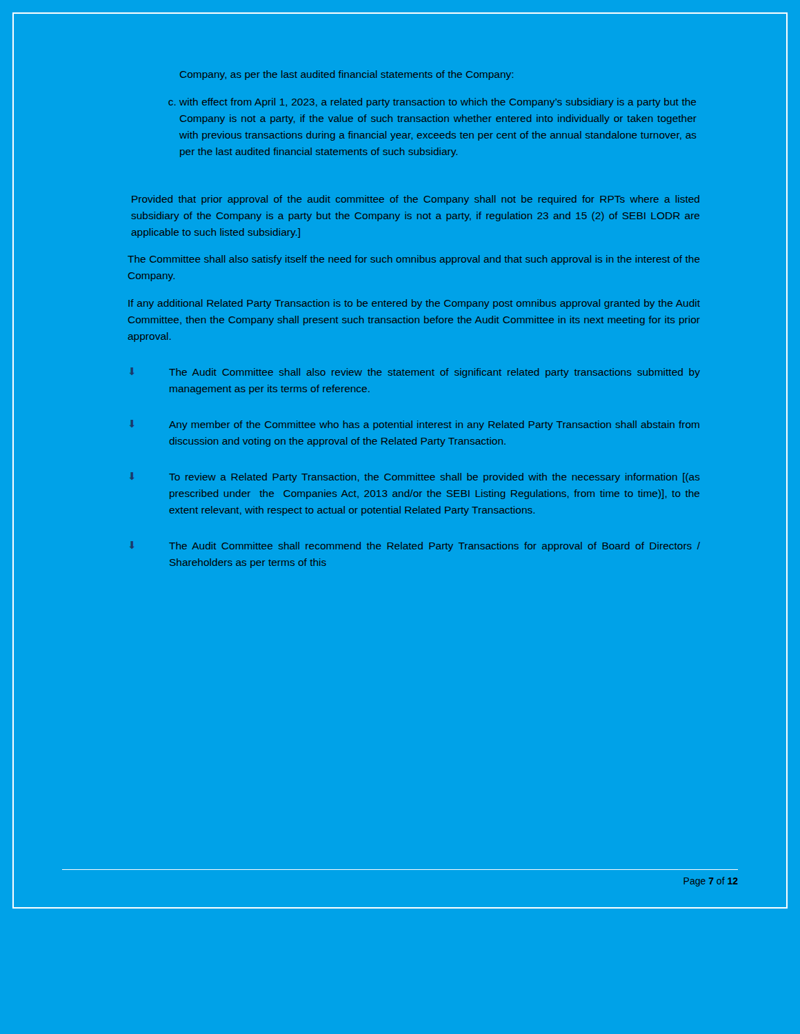Company, as per the last audited financial statements of the Company:
with effect from April 1, 2023, a related party transaction to which the Company’s subsidiary is a party but the Company is not a party, if the value of such transaction whether entered into individually or taken together with previous transactions during a financial year, exceeds ten per cent of the annual standalone turnover, as per the last audited financial statements of such subsidiary.
Provided that prior approval of the audit committee of the Company shall not be required for RPTs where a listed subsidiary of the Company is a party but the Company is not a party, if regulation 23 and 15 (2) of SEBI LODR are applicable to such listed subsidiary.]
The Committee shall also satisfy itself the need for such omnibus approval and that such approval is in the interest of the Company.
If any additional Related Party Transaction is to be entered by the Company post omnibus approval granted by the Audit Committee, then the Company shall present such transaction before the Audit Committee in its next meeting for its prior approval.
⬇
The Audit Committee shall also review the statement of significant related party transactions submitted by management as per its terms of reference.
⬇
Any member of the Committee who has a potential interest in any Related Party Transaction shall abstain from discussion and voting on the approval of the Related Party Transaction.
⬇
To review a Related Party Transaction, the Committee shall be provided with the necessary information [(as prescribed under the Companies Act, 2013 and/or the SEBI Listing Regulations, from time to time)], to the extent relevant, with respect to actual or potential Related Party Transactions.
⬇
The Audit Committee shall recommend the Related Party Transactions for approval of Board of Directors / Shareholders as per terms of this
Page 7 of 12